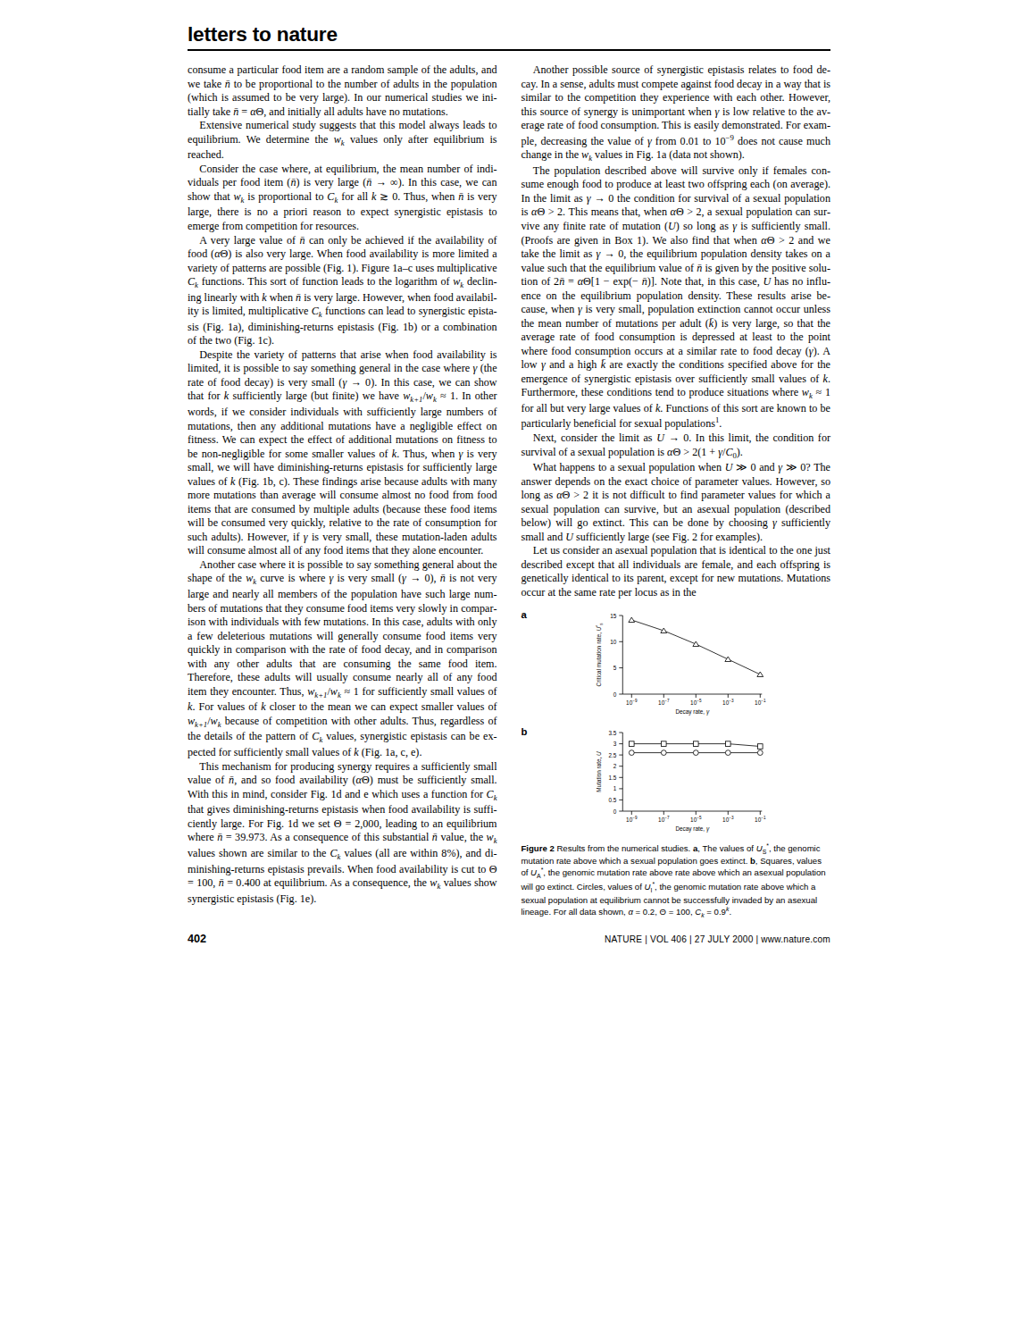letters to nature
consume a particular food item are a random sample of the adults, and we take n̄ to be proportional to the number of adults in the population (which is assumed to be very large). In our numerical studies we initially take n̄ = α Θ, and initially all adults have no mutations.
Extensive numerical study suggests that this model always leads to equilibrium. We determine the wk values only after equilibrium is reached.
Consider the case where, at equilibrium, the mean number of individuals per food item (n̄) is very large (n̄ → ∞). In this case, we can show that wk is proportional to Ck for all k ≳ 0. Thus, when n̄ is very large, there is no a priori reason to expect synergistic epistasis to emerge from competition for resources.
A very large value of n̄ can only be achieved if the availability of food (α Θ) is also very large. When food availability is more limited a variety of patterns are possible (Fig. 1). Figure 1a–c uses multiplicative Ck functions. This sort of function leads to the logarithm of wk declining linearly with k when n̄ is very large. However, when food availability is limited, multiplicative Ck functions can lead to synergistic epistasis (Fig. 1a), diminishing-returns epistasis (Fig. 1b) or a combination of the two (Fig. 1c).
Despite the variety of patterns that arise when food availability is limited, it is possible to say something general in the case where γ (the rate of food decay) is very small (γ → 0). In this case, we can show that for k sufficiently large (but finite) we have wk+1/wk ≈ 1. In other words, if we consider individuals with sufficiently large numbers of mutations, then any additional mutations have a negligible effect on fitness. We can expect the effect of additional mutations on fitness to be non-negligible for some smaller values of k. Thus, when γ is very small, we will have diminishing-returns epistasis for sufficiently large values of k (Fig. 1b, c). These findings arise because adults with many more mutations than average will consume almost no food from food items that are consumed by multiple adults (because these food items will be consumed very quickly, relative to the rate of consumption for such adults). However, if γ is very small, these mutation-laden adults will consume almost all of any food items that they alone encounter.
Another case where it is possible to say something general about the shape of the wk curve is where γ is very small (γ → 0), n̄ is not very large and nearly all members of the population have such large numbers of mutations that they consume food items very slowly in comparison with individuals with few mutations. In this case, adults with only a few deleterious mutations will generally consume food items very quickly in comparison with the rate of food decay, and in comparison with any other adults that are consuming the same food item. Therefore, these adults will usually consume nearly all of any food item they encounter. Thus, wk+1/wk ≈ 1 for sufficiently small values of k. For values of k closer to the mean we can expect smaller values of wk+1/wk because of competition with other adults. Thus, regardless of the details of the pattern of Ck values, synergistic epistasis can be expected for sufficiently small values of k (Fig. 1a, c, e).
This mechanism for producing synergy requires a sufficiently small value of n̄, and so food availability (α Θ) must be sufficiently small. With this in mind, consider Fig. 1d and e which uses a function for Ck that gives diminishing-returns epistasis when food availability is sufficiently large. For Fig. 1d we set Θ = 2,000, leading to an equilibrium where n̄ = 39.973. As a consequence of this substantial n̄ value, the wk values shown are similar to the Ck values (all are within 8%), and diminishing-returns epistasis prevails. When food availability is cut to Θ = 100, n̄ = 0.400 at equilibrium. As a consequence, the wk values show synergistic epistasis (Fig. 1e).
Another possible source of synergistic epistasis relates to food decay. In a sense, adults must compete against food decay in a way that is similar to the competition they experience with each other. However, this source of synergy is unimportant when γ is low relative to the average rate of food consumption. This is easily demonstrated. For example, decreasing the value of γ from 0.01 to 10−9 does not cause much change in the wk values in Fig. 1a (data not shown).
The population described above will survive only if females consume enough food to produce at least two offspring each (on average). In the limit as γ → 0 the condition for survival of a sexual population is α Θ > 2. This means that, when α Θ > 2, a sexual population can survive any finite rate of mutation (U) so long as γ is sufficiently small. (Proofs are given in Box 1). We also find that when α Θ > 2 and we take the limit as γ → 0, the equilibrium population density takes on a value such that the equilibrium value of n̄ is given by the positive solution of 2n̄ = α Θ[1 − exp(− n̄)]. Note that, in this case, U has no influence on the equilibrium population density. These results arise because, when γ is very small, population extinction cannot occur unless the mean number of mutations per adult (k̄) is very large, so that the average rate of food consumption is depressed at least to the point where food consumption occurs at a similar rate to food decay (γ). A low γ and a high k̄ are exactly the conditions specified above for the emergence of synergistic epistasis over sufficiently small values of k. Furthermore, these conditions tend to produce situations where wk ≈ 1 for all but very large values of k. Functions of this sort are known to be particularly beneficial for sexual populations1.
Next, consider the limit as U → 0. In this limit, the condition for survival of a sexual population is α Θ > 2(1 + γ/C0).
What happens to a sexual population when U ≫ 0 and γ ≫ 0? The answer depends on the exact choice of parameter values. However, so long as α Θ > 2 it is not difficult to find parameter values for which a sexual population can survive, but an asexual population (described below) will go extinct. This can be done by choosing γ sufficiently small and U sufficiently large (see Fig. 2 for examples).
Let us consider an asexual population that is identical to the one just described except that all individuals are female, and each offspring is genetically identical to its parent, except for new mutations. Mutations occur at the same rate per locus as in the
a
15 10 5 0 10−9 10−7 10−5 10−3 10−1 Decay rate, γ Critical mutation rate, U*s
b
3.5 3 2.5 2 1.5 1 0.5 0 10−9 10−7 10−5 10−3 10−1 Decay rate, γ Mutation rate, U
Figure 2 Results from the numerical studies. a, The values of US*, the genomic mutation rate above which a sexual population goes extinct. b, Squares, values of UA*, the genomic mutation rate above rate above which an asexual population will go extinct. Circles, values of UI*, the genomic mutation rate above which a sexual population at equilibrium cannot be successfully invaded by an asexual lineage. For all data shown, α = 0.2, Θ = 100, Ck = 0.9k.
402
NATURE | VOL 406 | 27 JULY 2000 | www.nature.com